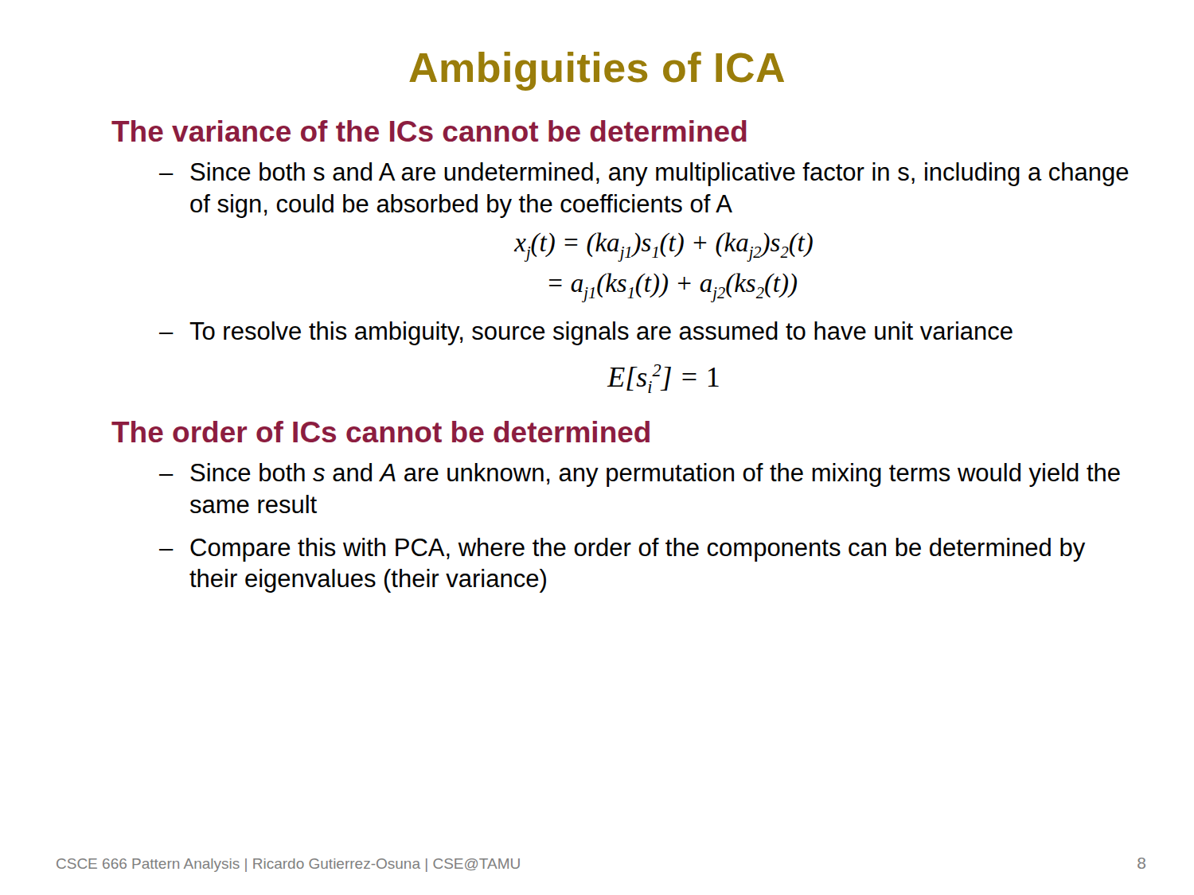Ambiguities of ICA
The variance of the ICs cannot be determined
Since both s and A are undetermined, any multiplicative factor in s, including a change of sign, could be absorbed by the coefficients of A
xj(t) = (kaj1)s1(t) + (kaj2)s2(t)
= aj1(ks1(t)) + aj2(ks2(t))
To resolve this ambiguity, source signals are assumed to have unit variance
E[si2] = 1
The order of ICs cannot be determined
Since both s and A are unknown, any permutation of the mixing terms would yield the same result
Compare this with PCA, where the order of the components can be determined by their eigenvalues (their variance)
CSCE 666 Pattern Analysis | Ricardo Gutierrez-Osuna | CSE@TAMU 8